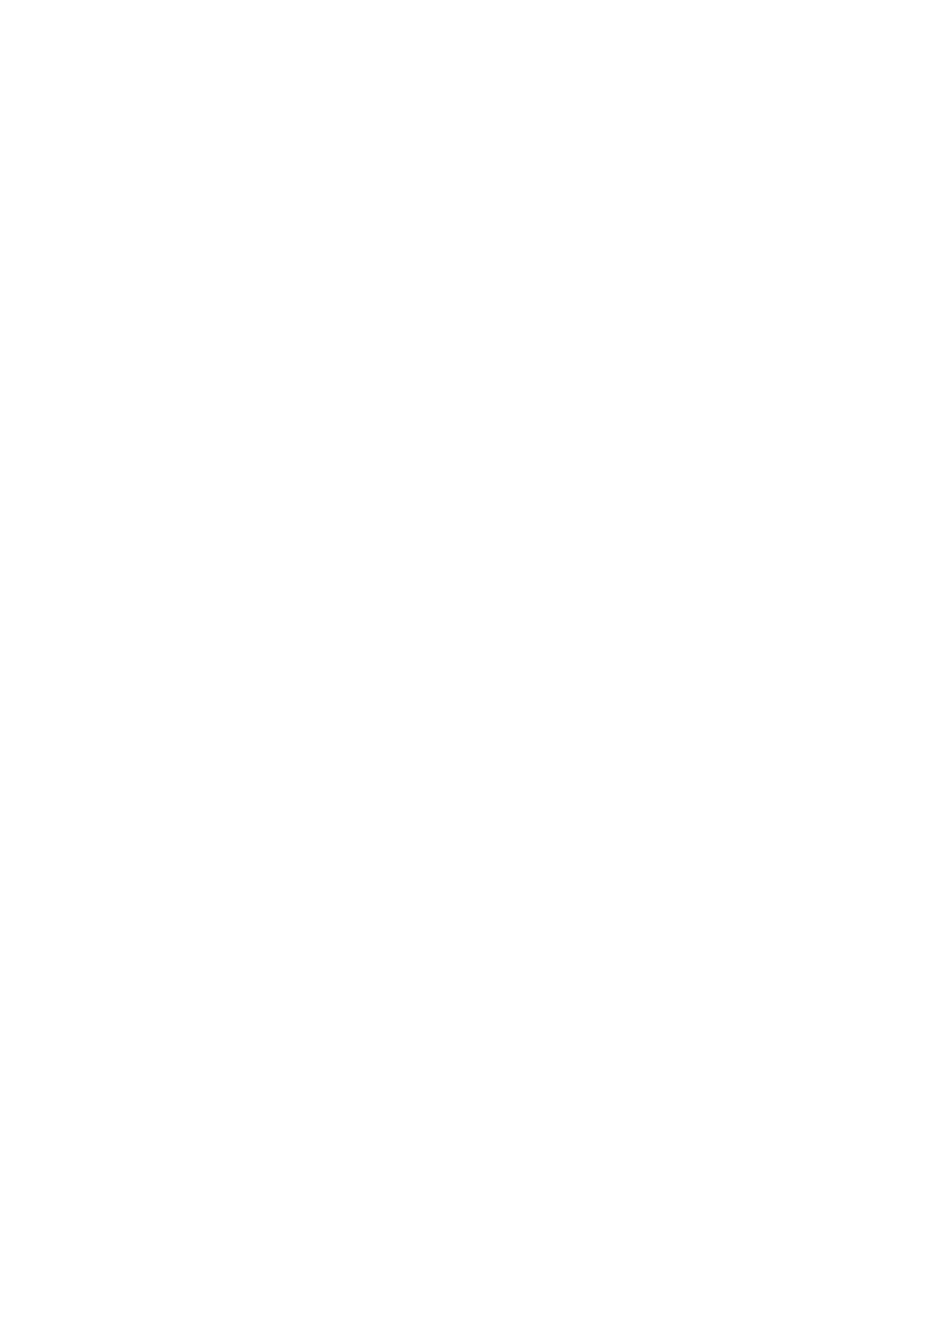Forum of Augustus, general view of the precinct wall and scattered marble fragments.
Surviving columns of the Temple of Mars Ultor against the precinct wall.
The temple steps and podium with the precinct wall and arched opening beyond.